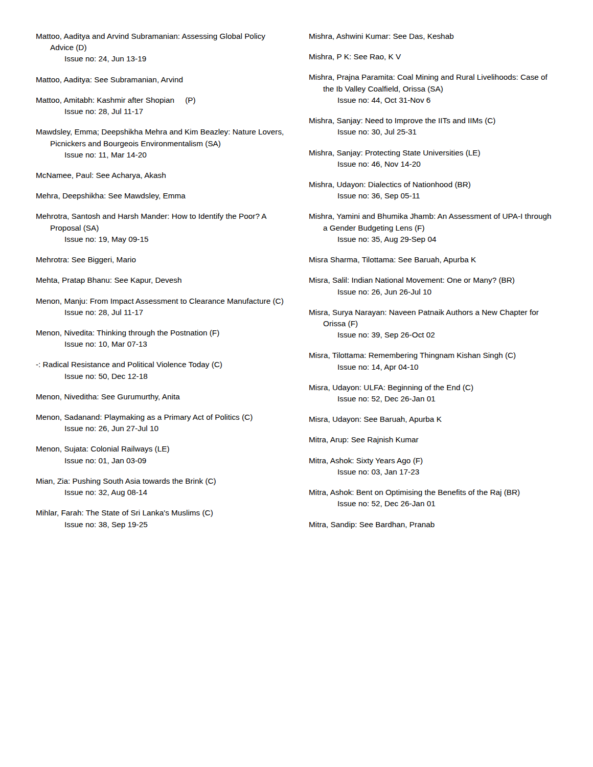Mattoo, Aaditya and Arvind Subramanian: Assessing Global Policy Advice (D) Issue no: 24, Jun 13-19
Mattoo, Aaditya: See Subramanian, Arvind
Mattoo, Amitabh: Kashmir after Shopian (P) Issue no: 28, Jul 11-17
Mawdsley, Emma; Deepshikha Mehra and Kim Beazley: Nature Lovers, Picnickers and Bourgeois Environmentalism (SA) Issue no: 11, Mar 14-20
McNamee, Paul: See Acharya, Akash
Mehra, Deepshikha: See Mawdsley, Emma
Mehrotra, Santosh and Harsh Mander: How to Identify the Poor? A Proposal (SA) Issue no: 19, May 09-15
Mehrotra: See Biggeri, Mario
Mehta, Pratap Bhanu: See Kapur, Devesh
Menon, Manju: From Impact Assessment to Clearance Manufacture (C) Issue no: 28, Jul 11-17
Menon, Nivedita: Thinking through the Postnation (F) Issue no: 10, Mar 07-13
-: Radical Resistance and Political Violence Today (C) Issue no: 50, Dec 12-18
Menon, Niveditha: See Gurumurthy, Anita
Menon, Sadanand: Playmaking as a Primary Act of Politics (C) Issue no: 26, Jun 27-Jul 10
Menon, Sujata: Colonial Railways (LE) Issue no: 01, Jan 03-09
Mian, Zia: Pushing South Asia towards the Brink (C) Issue no: 32, Aug 08-14
Mihlar, Farah: The State of Sri Lanka's Muslims (C) Issue no: 38, Sep 19-25
Mishra, Ashwini Kumar: See Das, Keshab
Mishra, P K: See Rao, K V
Mishra, Prajna Paramita: Coal Mining and Rural Livelihoods: Case of the Ib Valley Coalfield, Orissa (SA) Issue no: 44, Oct 31-Nov 6
Mishra, Sanjay: Need to Improve the IITs and IIMs (C) Issue no: 30, Jul 25-31
Mishra, Sanjay: Protecting State Universities (LE) Issue no: 46, Nov 14-20
Mishra, Udayon: Dialectics of Nationhood (BR) Issue no: 36, Sep 05-11
Mishra, Yamini and Bhumika Jhamb: An Assessment of UPA-I through a Gender Budgeting Lens (F) Issue no: 35, Aug 29-Sep 04
Misra Sharma, Tilottama: See Baruah, Apurba K
Misra, Salil: Indian National Movement: One or Many? (BR) Issue no: 26, Jun 26-Jul 10
Misra, Surya Narayan: Naveen Patnaik Authors a New Chapter for Orissa (F) Issue no: 39, Sep 26-Oct 02
Misra, Tilottama: Remembering Thingnam Kishan Singh (C) Issue no: 14, Apr 04-10
Misra, Udayon: ULFA: Beginning of the End (C) Issue no: 52, Dec 26-Jan 01
Misra, Udayon: See Baruah, Apurba K
Mitra, Arup: See Rajnish Kumar
Mitra, Ashok: Sixty Years Ago (F) Issue no: 03, Jan 17-23
Mitra, Ashok: Bent on Optimising the Benefits of the Raj (BR) Issue no: 52, Dec 26-Jan 01
Mitra, Sandip: See Bardhan, Pranab